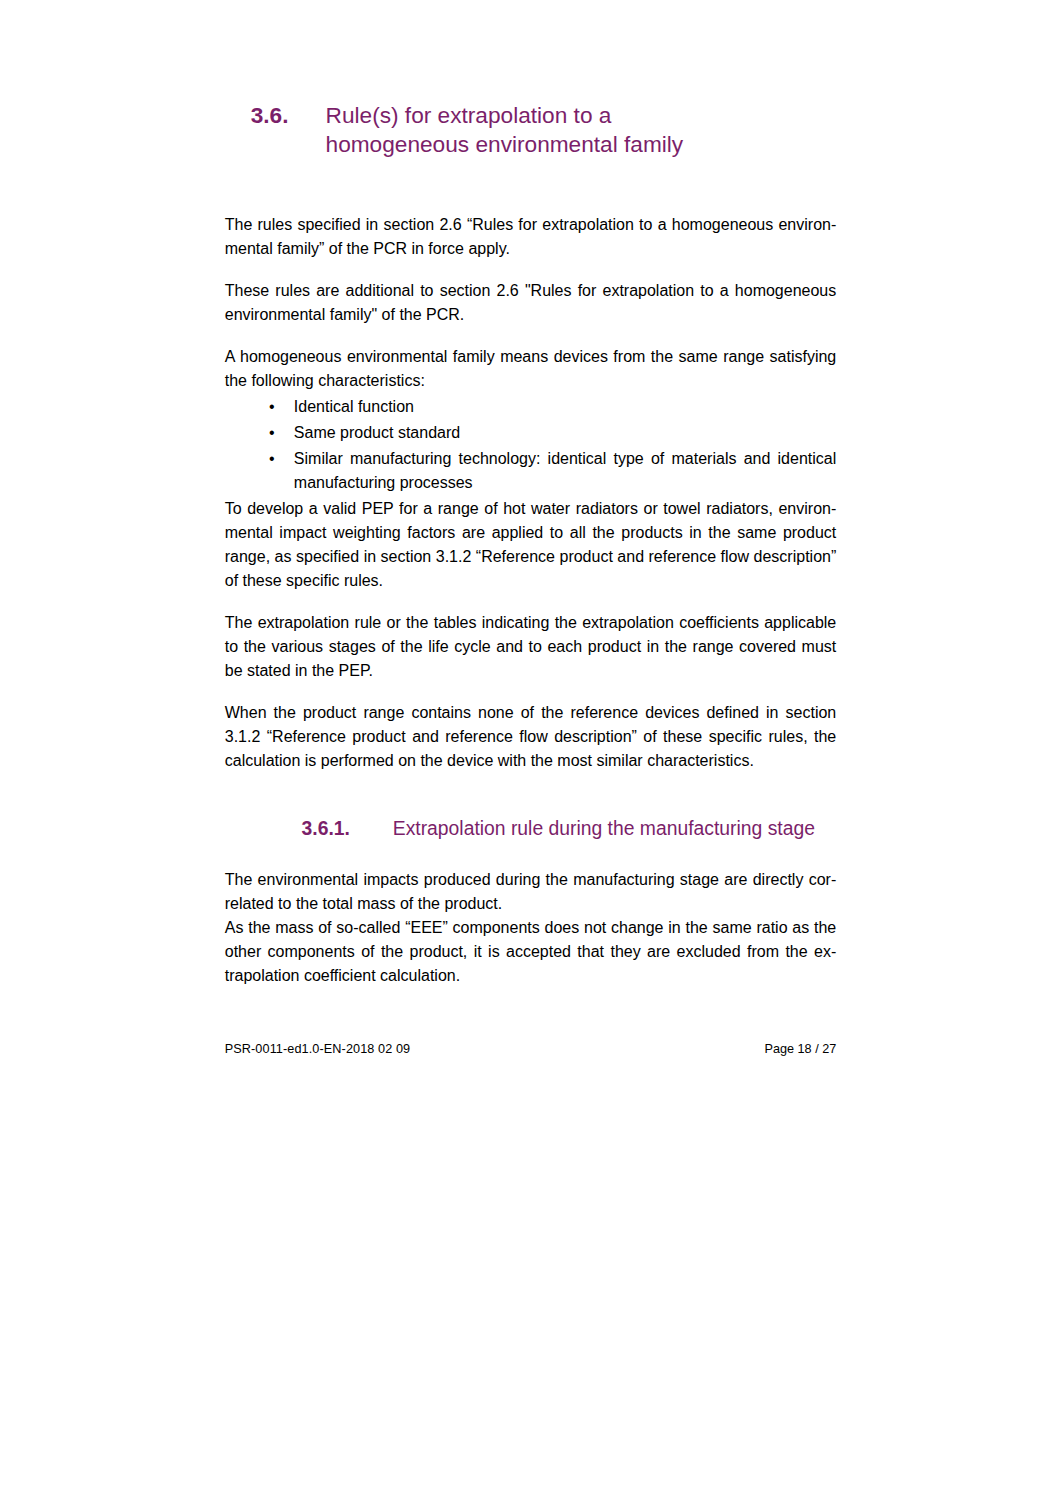3.6. Rule(s) for extrapolation to a homogeneous environmental family
The rules specified in section 2.6 “Rules for extrapolation to a homogeneous environmental family” of the PCR in force apply.
These rules are additional to section 2.6 "Rules for extrapolation to a homogeneous environmental family" of the PCR.
A homogeneous environmental family means devices from the same range satisfying the following characteristics:
Identical function
Same product standard
Similar manufacturing technology: identical type of materials and identical manufacturing processes
To develop a valid PEP for a range of hot water radiators or towel radiators, environmental impact weighting factors are applied to all the products in the same product range, as specified in section 3.1.2 “Reference product and reference flow description” of these specific rules.
The extrapolation rule or the tables indicating the extrapolation coefficients applicable to the various stages of the life cycle and to each product in the range covered must be stated in the PEP.
When the product range contains none of the reference devices defined in section 3.1.2 “Reference product and reference flow description” of these specific rules, the calculation is performed on the device with the most similar characteristics.
3.6.1. Extrapolation rule during the manufacturing stage
The environmental impacts produced during the manufacturing stage are directly correlated to the total mass of the product.
As the mass of so-called “EEE” components does not change in the same ratio as the other components of the product, it is accepted that they are excluded from the extrapolation coefficient calculation.
PSR-0011-ed1.0-EN-2018 02 09
Page 18 / 27